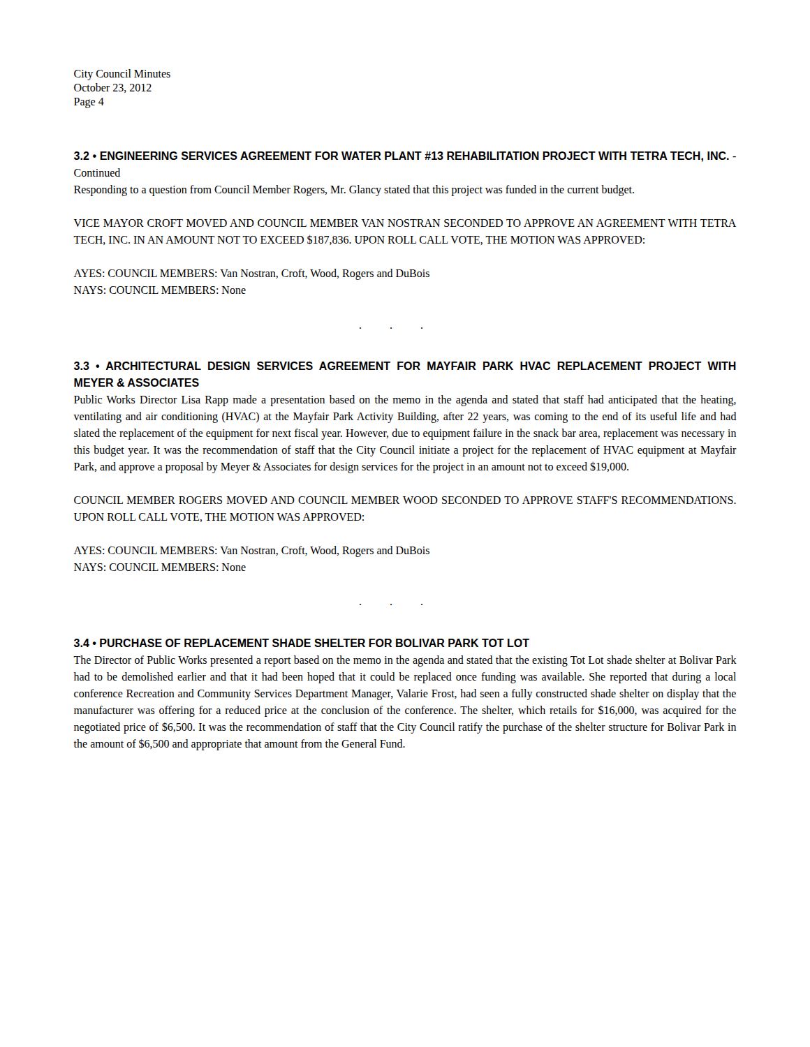City Council Minutes
October 23, 2012
Page 4
3.2 • ENGINEERING SERVICES AGREEMENT FOR WATER PLANT #13 REHABILITATION PROJECT WITH TETRA TECH, INC. - Continued
Responding to a question from Council Member Rogers, Mr. Glancy stated that this project was funded in the current budget.
Vice Mayor Croft moved and Council Member Van Nostran seconded to approve an agreement with Tetra Tech, Inc. in an amount not to exceed $187,836. Upon roll call vote, the motion was approved:
AYES: COUNCIL MEMBERS: Van Nostran, Croft, Wood, Rogers and DuBois
NAYS: COUNCIL MEMBERS: None
...
3.3 • ARCHITECTURAL DESIGN SERVICES AGREEMENT FOR MAYFAIR PARK HVAC REPLACEMENT PROJECT WITH MEYER & ASSOCIATES
Public Works Director Lisa Rapp made a presentation based on the memo in the agenda and stated that staff had anticipated that the heating, ventilating and air conditioning (HVAC) at the Mayfair Park Activity Building, after 22 years, was coming to the end of its useful life and had slated the replacement of the equipment for next fiscal year. However, due to equipment failure in the snack bar area, replacement was necessary in this budget year. It was the recommendation of staff that the City Council initiate a project for the replacement of HVAC equipment at Mayfair Park, and approve a proposal by Meyer & Associates for design services for the project in an amount not to exceed $19,000.
Council Member Rogers moved and Council Member Wood seconded to approve staff's recommendations. Upon roll call vote, the motion was approved:
AYES: COUNCIL MEMBERS: Van Nostran, Croft, Wood, Rogers and DuBois
NAYS: COUNCIL MEMBERS: None
...
3.4 • PURCHASE OF REPLACEMENT SHADE SHELTER FOR BOLIVAR PARK TOT LOT
The Director of Public Works presented a report based on the memo in the agenda and stated that the existing Tot Lot shade shelter at Bolivar Park had to be demolished earlier and that it had been hoped that it could be replaced once funding was available. She reported that during a local conference Recreation and Community Services Department Manager, Valarie Frost, had seen a fully constructed shade shelter on display that the manufacturer was offering for a reduced price at the conclusion of the conference. The shelter, which retails for $16,000, was acquired for the negotiated price of $6,500. It was the recommendation of staff that the City Council ratify the purchase of the shelter structure for Bolivar Park in the amount of $6,500 and appropriate that amount from the General Fund.